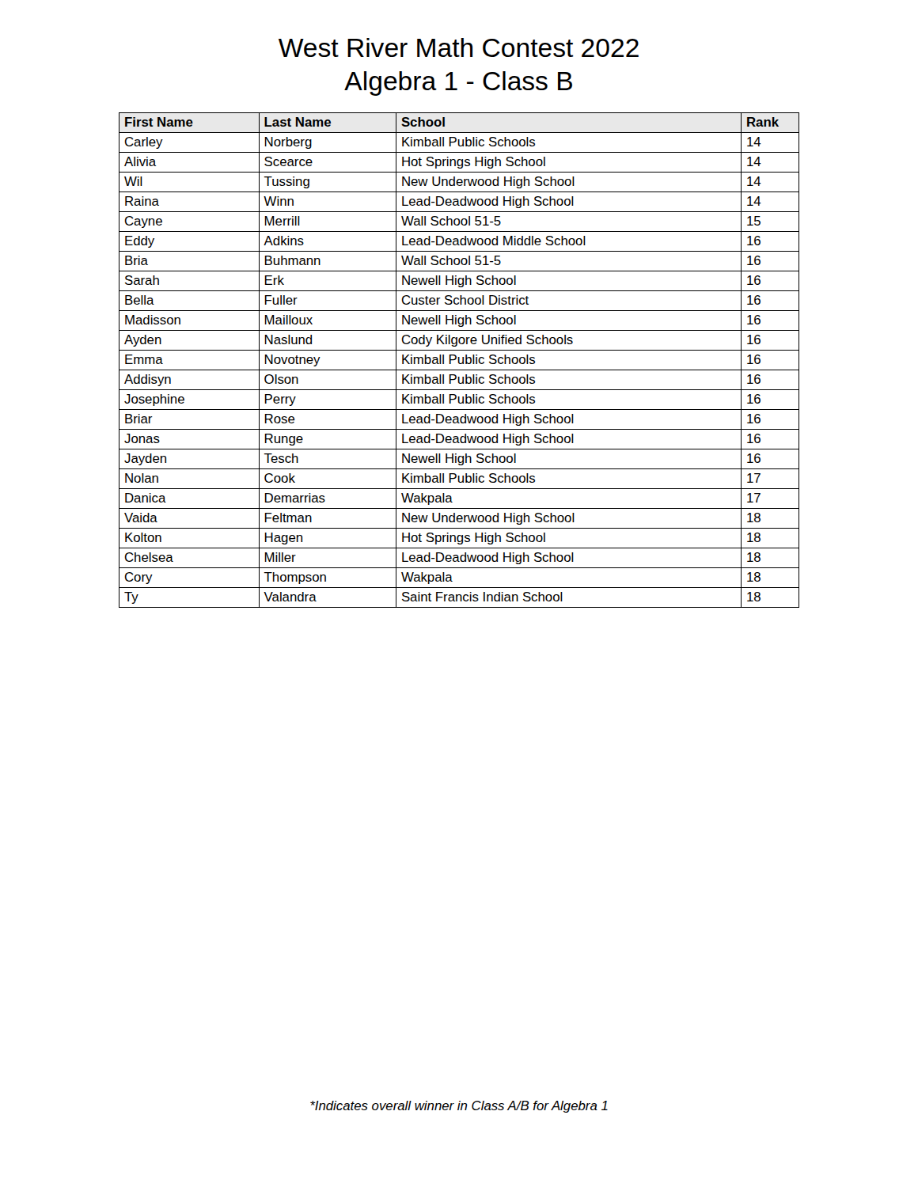West River Math Contest 2022
Algebra 1 - Class B
| First Name | Last Name | School | Rank |
| --- | --- | --- | --- |
| Carley | Norberg | Kimball Public Schools | 14 |
| Alivia | Scearce | Hot Springs High School | 14 |
| Wil | Tussing | New Underwood High School | 14 |
| Raina | Winn | Lead-Deadwood High School | 14 |
| Cayne | Merrill | Wall School 51-5 | 15 |
| Eddy | Adkins | Lead-Deadwood Middle School | 16 |
| Bria | Buhmann | Wall School 51-5 | 16 |
| Sarah | Erk | Newell High School | 16 |
| Bella | Fuller | Custer School District | 16 |
| Madisson | Mailloux | Newell High School | 16 |
| Ayden | Naslund | Cody Kilgore Unified Schools | 16 |
| Emma | Novotney | Kimball Public Schools | 16 |
| Addisyn | Olson | Kimball Public Schools | 16 |
| Josephine | Perry | Kimball Public Schools | 16 |
| Briar | Rose | Lead-Deadwood High School | 16 |
| Jonas | Runge | Lead-Deadwood High School | 16 |
| Jayden | Tesch | Newell High School | 16 |
| Nolan | Cook | Kimball Public Schools | 17 |
| Danica | Demarrias | Wakpala | 17 |
| Vaida | Feltman | New Underwood High School | 18 |
| Kolton | Hagen | Hot Springs High School | 18 |
| Chelsea | Miller | Lead-Deadwood High School | 18 |
| Cory | Thompson | Wakpala | 18 |
| Ty | Valandra | Saint Francis Indian School | 18 |
*Indicates overall winner in Class A/B for Algebra 1